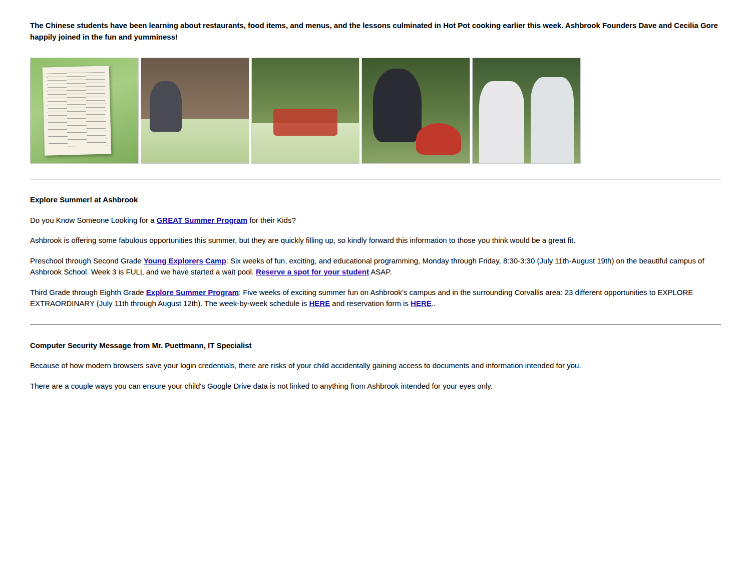The Chinese students have been learning about restaurants, food items, and menus, and the lessons culminated in Hot Pot cooking earlier this week. Ashbrook Founders Dave and Cecilia Gore happily joined in the fun and yumminess!
Explore Summer! at Ashbrook
Do you Know Someone Looking for a GREAT Summer Program for their Kids?
Ashbrook is offering some fabulous opportunities this summer, but they are quickly filling up, so kindly forward this information to those you think would be a great fit.
Preschool through Second Grade Young Explorers Camp: Six weeks of fun, exciting, and educational programming, Monday through Friday, 8:30-3:30 (July 11th-August 19th) on the beautiful campus of Ashbrook School. Week 3 is FULL and we have started a wait pool. Reserve a spot for your student ASAP.
Third Grade through Eighth Grade Explore Summer Program: Five weeks of exciting summer fun on Ashbrook’s campus and in the surrounding Corvallis area: 23 different opportunities to EXPLORE EXTRAORDINARY (July 11th through August 12th). The week-by-week schedule is HERE and reservation form is HERE..
Computer Security Message from Mr. Puettmann, IT Specialist
Because of how modern browsers save your login credentials, there are risks of your child accidentally gaining access to documents and information intended for you.
There are a couple ways you can ensure your child's Google Drive data is not linked to anything from Ashbrook intended for your eyes only.